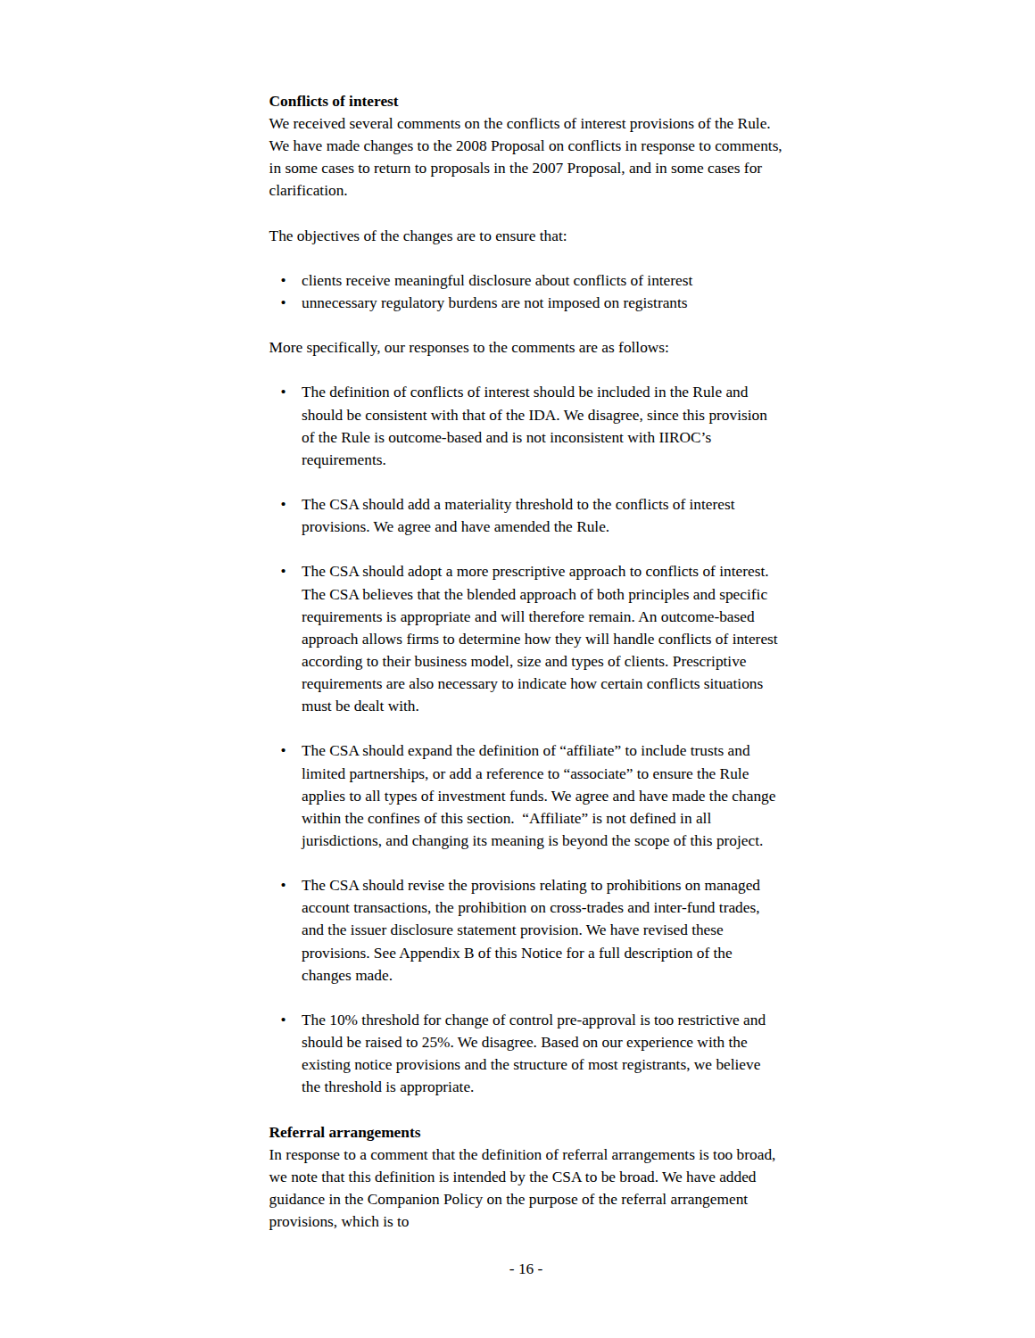Conflicts of interest
We received several comments on the conflicts of interest provisions of the Rule. We have made changes to the 2008 Proposal on conflicts in response to comments, in some cases to return to proposals in the 2007 Proposal, and in some cases for clarification.
The objectives of the changes are to ensure that:
clients receive meaningful disclosure about conflicts of interest
unnecessary regulatory burdens are not imposed on registrants
More specifically, our responses to the comments are as follows:
The definition of conflicts of interest should be included in the Rule and should be consistent with that of the IDA. We disagree, since this provision of the Rule is outcome-based and is not inconsistent with IIROC’s requirements.
The CSA should add a materiality threshold to the conflicts of interest provisions. We agree and have amended the Rule.
The CSA should adopt a more prescriptive approach to conflicts of interest. The CSA believes that the blended approach of both principles and specific requirements is appropriate and will therefore remain. An outcome-based approach allows firms to determine how they will handle conflicts of interest according to their business model, size and types of clients. Prescriptive requirements are also necessary to indicate how certain conflicts situations must be dealt with.
The CSA should expand the definition of “affiliate” to include trusts and limited partnerships, or add a reference to “associate” to ensure the Rule applies to all types of investment funds. We agree and have made the change within the confines of this section. “Affiliate” is not defined in all jurisdictions, and changing its meaning is beyond the scope of this project.
The CSA should revise the provisions relating to prohibitions on managed account transactions, the prohibition on cross-trades and inter-fund trades, and the issuer disclosure statement provision. We have revised these provisions. See Appendix B of this Notice for a full description of the changes made.
The 10% threshold for change of control pre-approval is too restrictive and should be raised to 25%. We disagree. Based on our experience with the existing notice provisions and the structure of most registrants, we believe the threshold is appropriate.
Referral arrangements
In response to a comment that the definition of referral arrangements is too broad, we note that this definition is intended by the CSA to be broad. We have added guidance in the Companion Policy on the purpose of the referral arrangement provisions, which is to
- 16 -